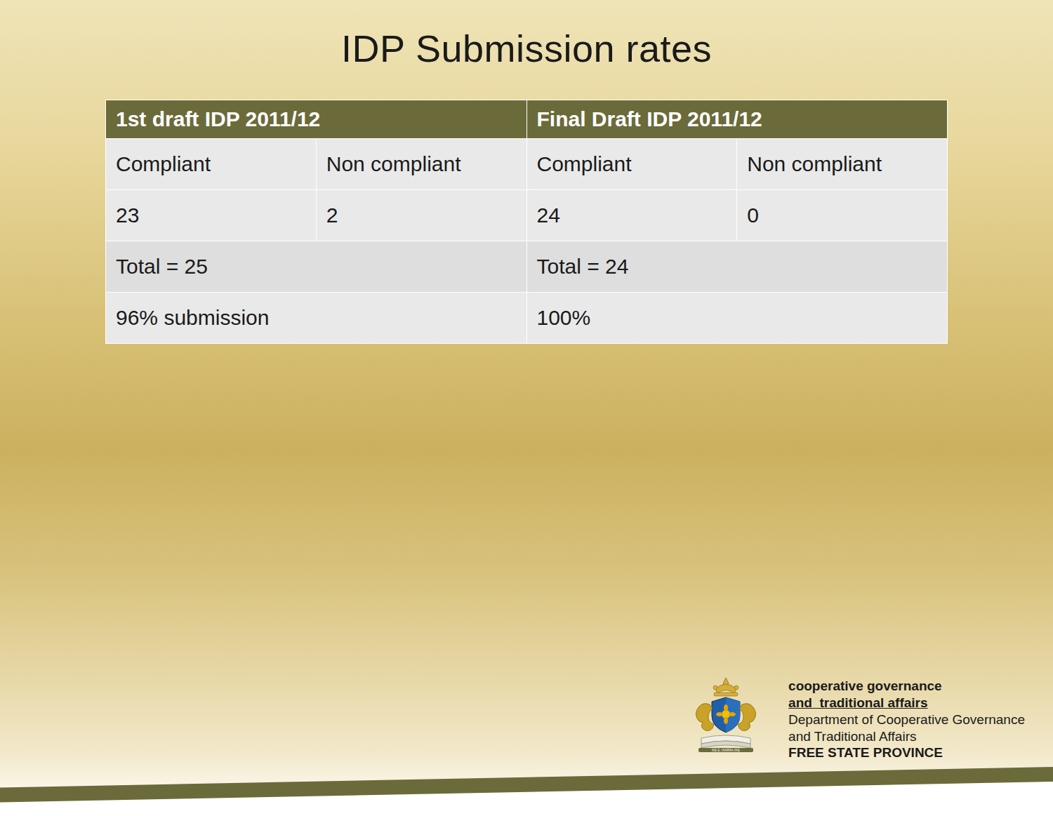IDP Submission rates
| 1st draft IDP 2011/12 | Final Draft IDP 2011/12 |
| --- | --- |
| Compliant | Non compliant | Compliant | Non compliant |
| 23 | 2 | 24 | 0 |
| Total = 25 | Total = 24 |
| 96% submission | 100% |
!KE E: /XARRA //KE
cooperative governance
and traditional affairs
Department of Cooperative Governance
and Traditional Affairs
FREE STATE PROVINCE
www.fs.gov.za